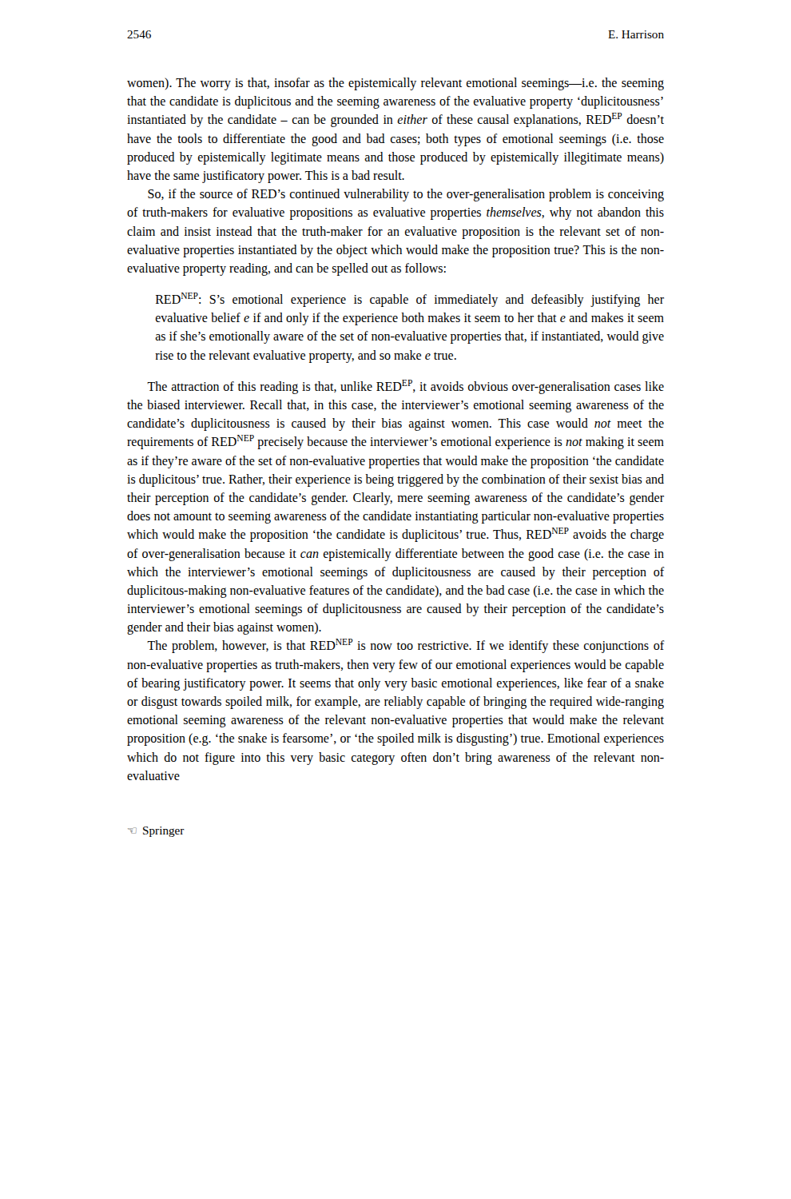2546 E. Harrison
women). The worry is that, insofar as the epistemically relevant emotional seemings—i.e. the seeming that the candidate is duplicitous and the seeming awareness of the evaluative property ‘duplicitousness’ instantiated by the candidate – can be grounded in either of these causal explanations, REDEP doesn’t have the tools to differentiate the good and bad cases; both types of emotional seemings (i.e. those produced by epistemically legitimate means and those produced by epistemically illegitimate means) have the same justificatory power. This is a bad result.
So, if the source of RED’s continued vulnerability to the over-generalisation problem is conceiving of truth-makers for evaluative propositions as evaluative properties themselves, why not abandon this claim and insist instead that the truth-maker for an evaluative proposition is the relevant set of non-evaluative properties instantiated by the object which would make the proposition true? This is the non-evaluative property reading, and can be spelled out as follows:
REDNEP: S’s emotional experience is capable of immediately and defeasibly justifying her evaluative belief e if and only if the experience both makes it seem to her that e and makes it seem as if she’s emotionally aware of the set of non-evaluative properties that, if instantiated, would give rise to the relevant evaluative property, and so make e true.
The attraction of this reading is that, unlike REDEP, it avoids obvious over-generalisation cases like the biased interviewer. Recall that, in this case, the interviewer’s emotional seeming awareness of the candidate’s duplicitousness is caused by their bias against women. This case would not meet the requirements of REDNEP precisely because the interviewer’s emotional experience is not making it seem as if they’re aware of the set of non-evaluative properties that would make the proposition ‘the candidate is duplicitous’ true. Rather, their experience is being triggered by the combination of their sexist bias and their perception of the candidate’s gender. Clearly, mere seeming awareness of the candidate’s gender does not amount to seeming awareness of the candidate instantiating particular non-evaluative properties which would make the proposition ‘the candidate is duplicitous’ true. Thus, REDNEP avoids the charge of over-generalisation because it can epistemically differentiate between the good case (i.e. the case in which the interviewer’s emotional seemings of duplicitousness are caused by their perception of duplicitous-making non-evaluative features of the candidate), and the bad case (i.e. the case in which the interviewer’s emotional seemings of duplicitousness are caused by their perception of the candidate’s gender and their bias against women).
The problem, however, is that REDNEP is now too restrictive. If we identify these conjunctions of non-evaluative properties as truth-makers, then very few of our emotional experiences would be capable of bearing justificatory power. It seems that only very basic emotional experiences, like fear of a snake or disgust towards spoiled milk, for example, are reliably capable of bringing the required wide-ranging emotional seeming awareness of the relevant non-evaluative properties that would make the relevant proposition (e.g. ‘the snake is fearsome’, or ‘the spoiled milk is disgusting’) true. Emotional experiences which do not figure into this very basic category often don’t bring awareness of the relevant non-evaluative
☞ Springer